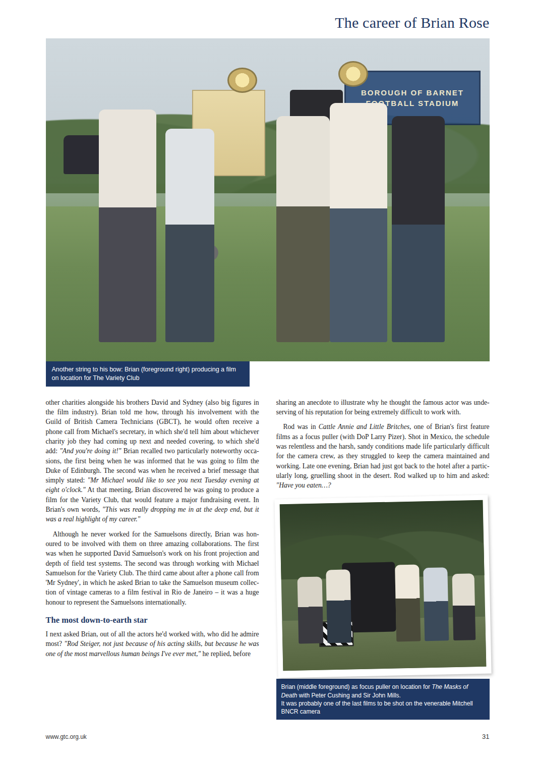The career of Brian Rose
BOROUGH OF BARNET
FOOTBALL STADIUM
Another string to his bow: Brian (foreground right) producing a film on location for The Variety Club
other charities alongside his brothers David and Sydney (also big figures in the film industry). Brian told me how, through his involvement with the Guild of British Camera Technicians (GBCT), he would often receive a phone call from Michael's secretary, in which she'd tell him about whichever charity job they had coming up next and needed covering, to which she'd add: "And you're doing it!" Brian recalled two particularly noteworthy occasions, the first being when he was informed that he was going to film the Duke of Edinburgh. The second was when he received a brief message that simply stated: "Mr Michael would like to see you next Tuesday evening at eight o'clock." At that meeting, Brian discovered he was going to produce a film for the Variety Club, that would feature a major fundraising event. In Brian's own words, "This was really dropping me in at the deep end, but it was a real highlight of my career."
Although he never worked for the Samuelsons directly, Brian was honoured to be involved with them on three amazing collaborations. The first was when he supported David Samuelson's work on his front projection and depth of field test systems. The second was through working with Michael Samuelson for the Variety Club. The third came about after a phone call from 'Mr Sydney', in which he asked Brian to take the Samuelson museum collection of vintage cameras to a film festival in Rio de Janeiro – it was a huge honour to represent the Samuelsons internationally.
The most down-to-earth star
I next asked Brian, out of all the actors he'd worked with, who did he admire most? "Rod Steiger, not just because of his acting skills, but because he was one of the most marvellous human beings I've ever met," he replied, before
sharing an anecdote to illustrate why he thought the famous actor was undeserving of his reputation for being extremely difficult to work with.
Rod was in Cattle Annie and Little Britches, one of Brian's first feature films as a focus puller (with DoP Larry Pizer). Shot in Mexico, the schedule was relentless and the harsh, sandy conditions made life particularly difficult for the camera crew, as they struggled to keep the camera maintained and working. Late one evening, Brian had just got back to the hotel after a particularly long, gruelling shoot in the desert. Rod walked up to him and asked: "Have you eaten…?
Brian (middle foreground) as focus puller on location for The Masks of Death with Peter Cushing and Sir John Mills.
It was probably one of the last films to be shot on the venerable Mitchell BNCR camera
www.gtc.org.uk 31